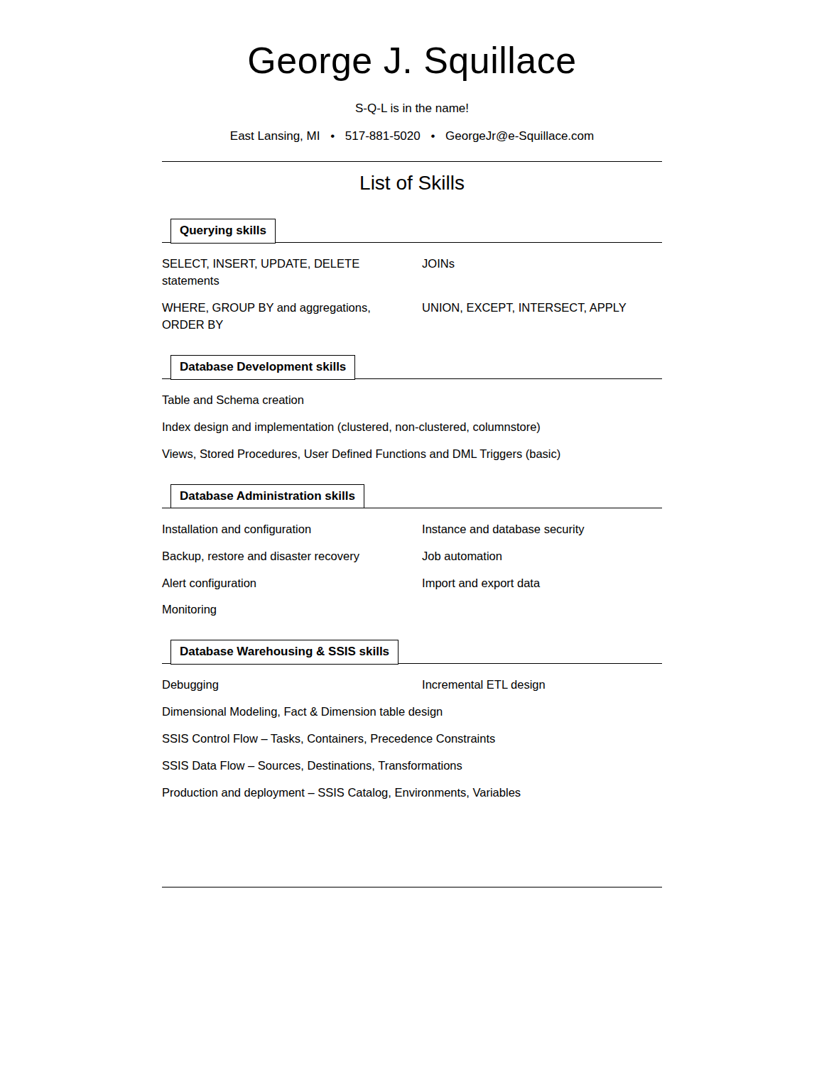George J. Squillace
S-Q-L is in the name!
East Lansing, MI • 517-881-5020 • GeorgeJr@e-Squillace.com
List of Skills
Querying skills
SELECT, INSERT, UPDATE, DELETE statements
JOINs
WHERE, GROUP BY and aggregations, ORDER BY
UNION, EXCEPT, INTERSECT, APPLY
Database Development skills
Table and Schema creation
Index design and implementation (clustered, non-clustered, columnstore)
Views, Stored Procedures, User Defined Functions and DML Triggers (basic)
Database Administration skills
Installation and configuration
Instance and database security
Backup, restore and disaster recovery
Job automation
Alert configuration
Import and export data
Monitoring
Database Warehousing & SSIS skills
Debugging
Incremental ETL design
Dimensional Modeling, Fact & Dimension table design
SSIS Control Flow – Tasks, Containers, Precedence Constraints
SSIS Data Flow – Sources, Destinations, Transformations
Production and deployment – SSIS Catalog, Environments, Variables